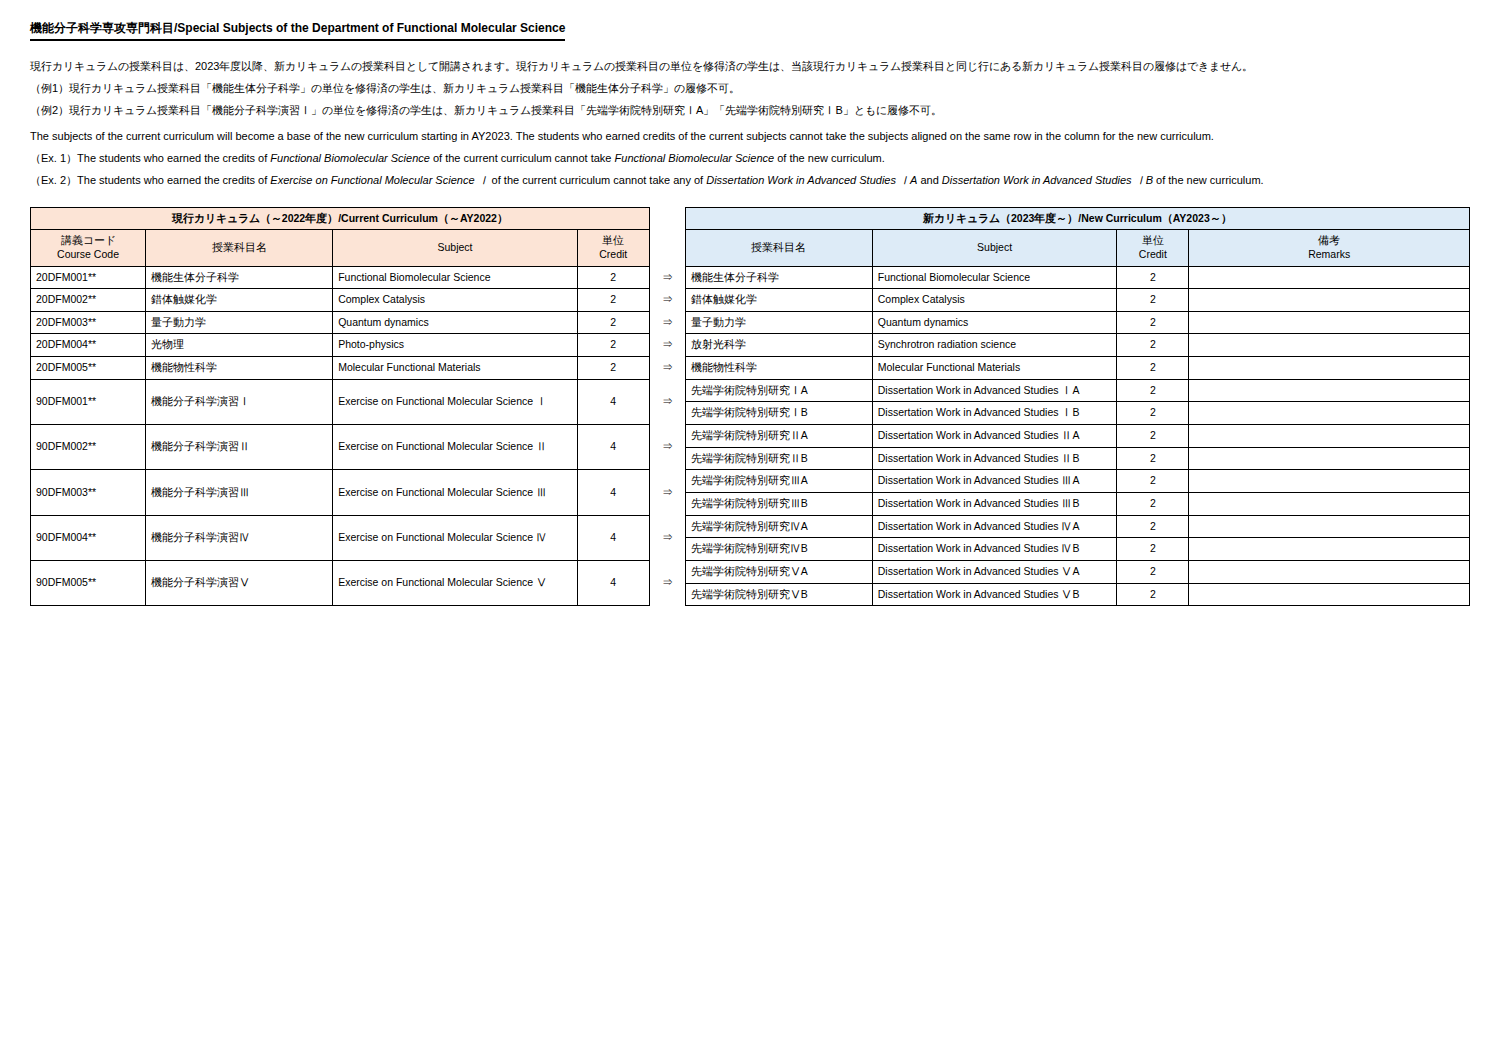機能分子科学専攻専門科目/Special Subjects of the Department of Functional Molecular Science
現行カリキュラムの授業科目は、2023年度以降、新カリキュラムの授業科目として開講されます。現行カリキュラムの授業科目の単位を修得済の学生は、当該現行カリキュラム授業科目と同じ行にある新カリキュラム授業科目の履修はできません。
（例1）現行カリキュラム授業科目「機能生体分子科学」の単位を修得済の学生は、新カリキュラム授業科目「機能生体分子科学」の履修不可。
（例2）現行カリキュラム授業科目「機能分子科学演習Ⅰ」の単位を修得済の学生は、新カリキュラム授業科目「先端学術院特別研究ⅠA」「先端学術院特別研究ⅠB」ともに履修不可。
The subjects of the current curriculum will become a base of the new curriculum starting in AY2023. The students who earned credits of the current subjects cannot take the subjects aligned on the same row in the column for the new curriculum.
（Ex. 1）The students who earned the credits of Functional Biomolecular Science of the current curriculum cannot take Functional Biomolecular Science of the new curriculum.
（Ex. 2）The students who earned the credits of Exercise on Functional Molecular Science Ⅰ of the current curriculum cannot take any of Dissertation Work in Advanced Studies ⅠA and Dissertation Work in Advanced Studies ⅠB of the new curriculum.
| 現行カリキュラム（～2022年度）/Current Curriculum（～AY2022） | | 新カリキュラム（2023年度～）/New Curriculum（AY2023～） |
| --- | --- | --- |
| 講義コード Course Code | 授業科目名 | Subject | 単位 Credit | | 授業科目名 | Subject | 単位 Credit | 備考 Remarks |
| 20DFM001** | 機能生体分子科学 | Functional Biomolecular Science | 2 | ⇒ | 機能生体分子科学 | Functional Biomolecular Science | 2 | |
| 20DFM002** | 錯体触媒化学 | Complex Catalysis | 2 | ⇒ | 錯体触媒化学 | Complex Catalysis | 2 | |
| 20DFM003** | 量子動力学 | Quantum dynamics | 2 | ⇒ | 量子動力学 | Quantum dynamics | 2 | |
| 20DFM004** | 光物理 | Photo-physics | 2 | ⇒ | 放射光科学 | Synchrotron radiation science | 2 | |
| 20DFM005** | 機能物性科学 | Molecular Functional Materials | 2 | ⇒ | 機能物性科学 | Molecular Functional Materials | 2 | |
| 90DFM001** | 機能分子科学演習Ⅰ | Exercise on Functional Molecular Science Ⅰ | 4 | ⇒ | 先端学術院特別研究ⅠA | Dissertation Work in Advanced Studies ⅠA | 2 | |
| 先端学術院特別研究ⅠB | Dissertation Work in Advanced Studies ⅠB | 2 | |
| 90DFM002** | 機能分子科学演習Ⅱ | Exercise on Functional Molecular Science Ⅱ | 4 | ⇒ | 先端学術院特別研究ⅡA | Dissertation Work in Advanced Studies ⅡA | 2 | |
| 先端学術院特別研究ⅡB | Dissertation Work in Advanced Studies ⅡB | 2 | |
| 90DFM003** | 機能分子科学演習Ⅲ | Exercise on Functional Molecular Science Ⅲ | 4 | ⇒ | 先端学術院特別研究ⅢA | Dissertation Work in Advanced Studies ⅢA | 2 | |
| 先端学術院特別研究ⅢB | Dissertation Work in Advanced Studies ⅢB | 2 | |
| 90DFM004** | 機能分子科学演習Ⅳ | Exercise on Functional Molecular Science Ⅳ | 4 | ⇒ | 先端学術院特別研究ⅣA | Dissertation Work in Advanced Studies ⅣA | 2 | |
| 先端学術院特別研究ⅣB | Dissertation Work in Advanced Studies ⅣB | 2 | |
| 90DFM005** | 機能分子科学演習Ⅴ | Exercise on Functional Molecular Science Ⅴ | 4 | ⇒ | 先端学術院特別研究ⅤA | Dissertation Work in Advanced Studies ⅤA | 2 | |
| 先端学術院特別研究ⅤB | Dissertation Work in Advanced Studies ⅤB | 2 | |